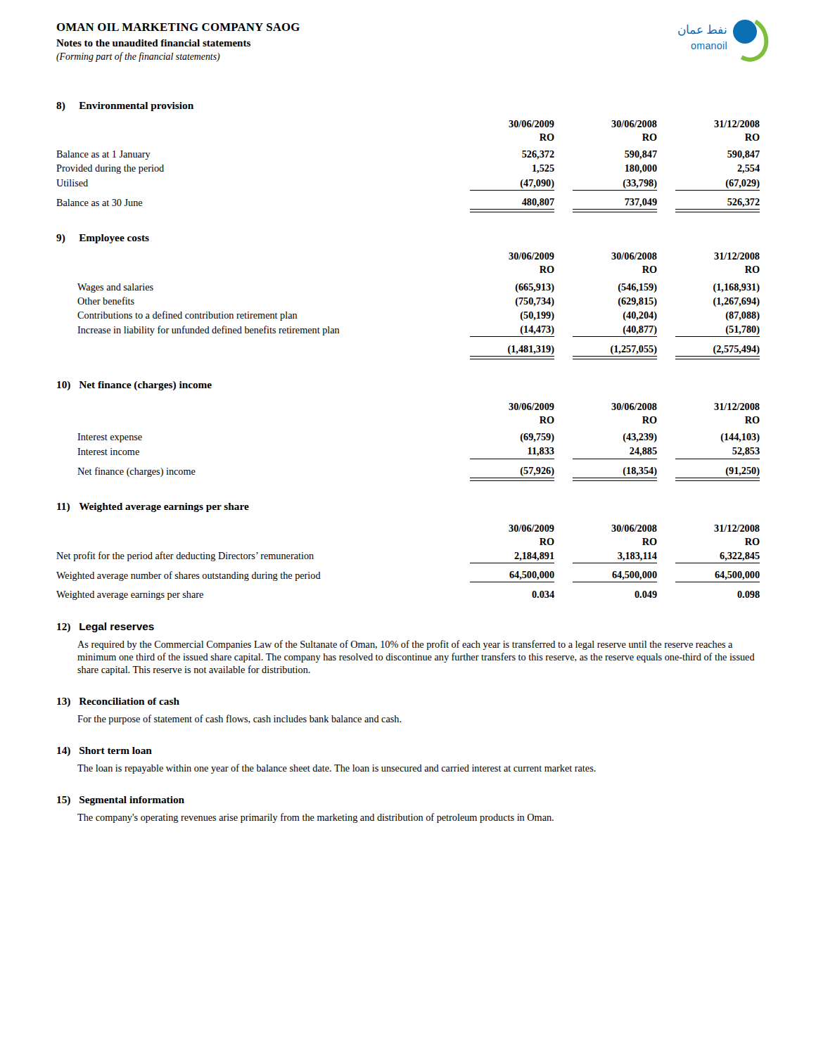نفط عمان
omanoil
OMAN OIL MARKETING COMPANY SAOG
Notes to the unaudited financial statements
(Forming part of the financial statements)
8) Environmental provision
| | | 30/06/2009 | | 30/06/2008 | | 31/12/2008 |
| | | RO | | RO | | RO |
| Balance as at 1 January | | 526,372 | | 590,847 | | 590,847 |
| Provided during the period | | 1,525 | | 180,000 | | 2,554 |
| Utilised | | (47,090) | | (33,798) | | (67,029) |
| Balance as at 30 June | | 480,807 | | 737,049 | | 526,372 |
9) Employee costs
| | | 30/06/2009 | | 30/06/2008 | | 31/12/2008 |
| | | RO | | RO | | RO |
| Wages and salaries | | (665,913) | | (546,159) | | (1,168,931) |
| Other benefits | | (750,734) | | (629,815) | | (1,267,694) |
| Contributions to a defined contribution retirement plan | | (50,199) | | (40,204) | | (87,088) |
| Increase in liability for unfunded defined benefits retirement plan | | (14,473) | | (40,877) | | (51,780) |
| | | (1,481,319) | | (1,257,055) | | (2,575,494) |
10) Net finance (charges) income
| | | 30/06/2009 | | 30/06/2008 | | 31/12/2008 |
| | | RO | | RO | | RO |
| Interest expense | | (69,759) | | (43,239) | | (144,103) |
| Interest income | | 11,833 | | 24,885 | | 52,853 |
| Net finance (charges) income | | (57,926) | | (18,354) | | (91,250) |
11) Weighted average earnings per share
| | | 30/06/2009 | | 30/06/2008 | | 31/12/2008 |
| | | RO | | RO | | RO |
| Net profit for the period after deducting Directors’ remuneration | | 2,184,891 | | 3,183,114 | | 6,322,845 |
| Weighted average number of shares outstanding during the period | | 64,500,000 | | 64,500,000 | | 64,500,000 |
| Weighted average earnings per share | | 0.034 | | 0.049 | | 0.098 |
12) Legal reserves
As required by the Commercial Companies Law of the Sultanate of Oman, 10% of the profit of each year is transferred to a legal reserve until the reserve reaches a minimum one third of the issued share capital. The company has resolved to discontinue any further transfers to this reserve, as the reserve equals one-third of the issued share capital. This reserve is not available for distribution.
13) Reconciliation of cash
For the purpose of statement of cash flows, cash includes bank balance and cash.
14) Short term loan
The loan is repayable within one year of the balance sheet date. The loan is unsecured and carried interest at current market rates.
15) Segmental information
The company's operating revenues arise primarily from the marketing and distribution of petroleum products in Oman.